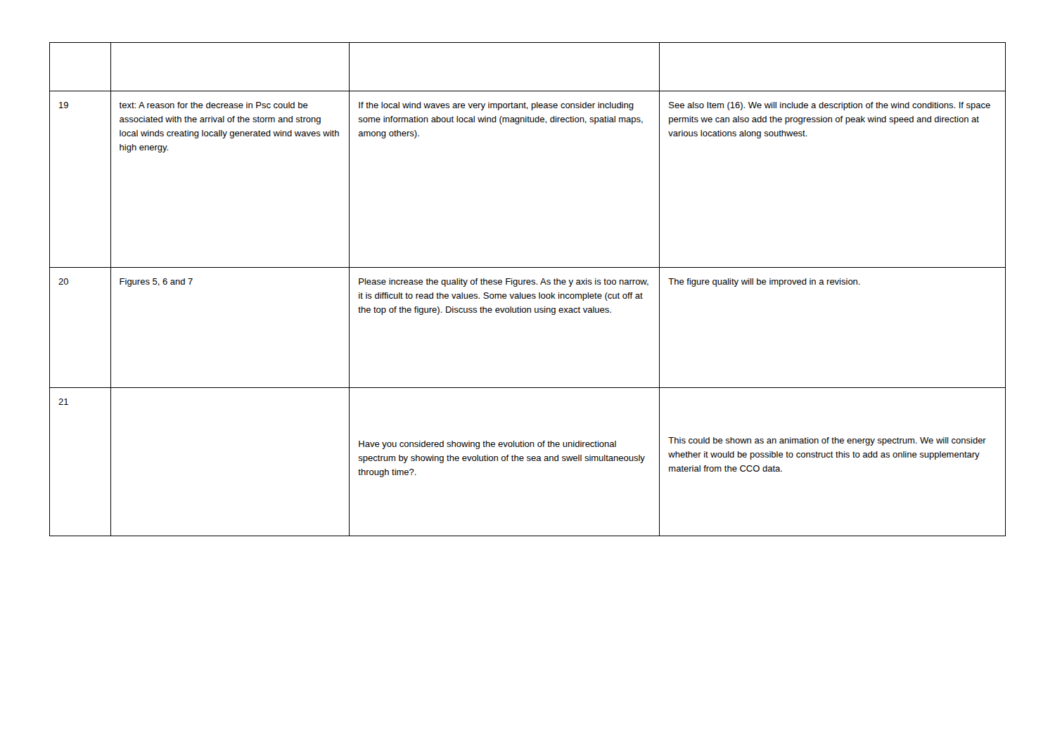| 19 | text: A reason for the decrease in Psc could be associated with the arrival of the storm and strong local winds creating locally generated wind waves with high energy. | If the local wind waves are very important, please consider including some information about local wind (magnitude, direction, spatial maps, among others). | See also Item (16). We will include a description of the wind conditions. If space permits we can also add the progression of peak wind speed and direction at various locations along southwest. |
| 20 | Figures 5, 6 and 7 | Please increase the quality of these Figures. As the y axis is too narrow, it is difficult to read the values. Some values look incomplete (cut off at the top of the figure). Discuss the evolution using exact values. | The figure quality will be improved in a revision. |
| 21 | | Have you considered showing the evolution of the unidirectional spectrum by showing the evolution of the sea and swell simultaneously through time?. | This could be shown as an animation of the energy spectrum. We will consider whether it would be possible to construct this to add as online supplementary material from the CCO data. |